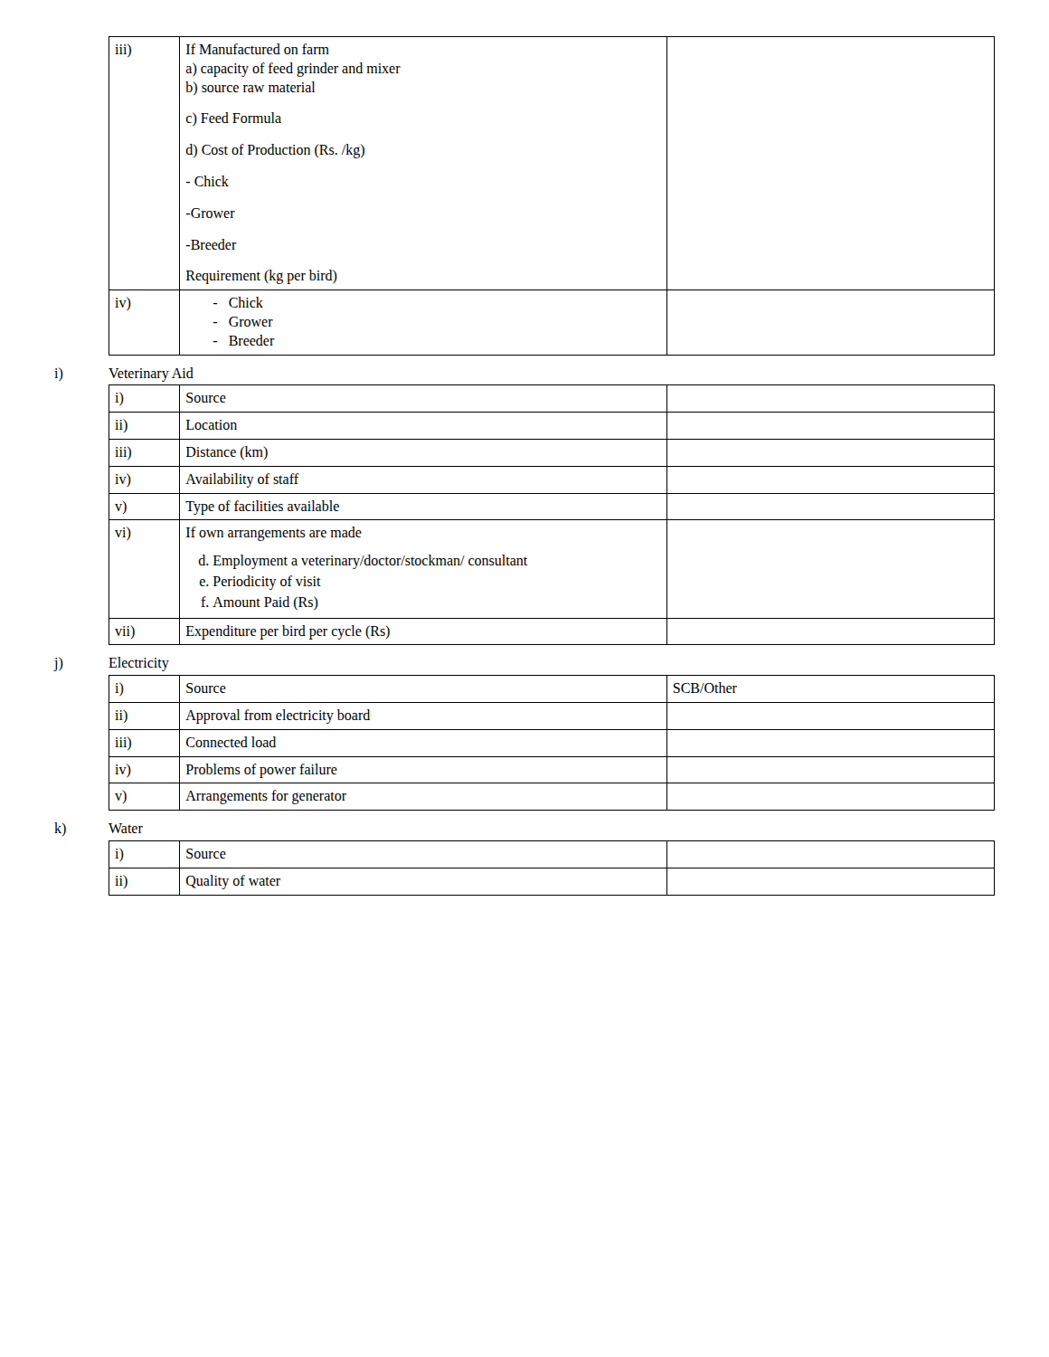| iii) | If Manufactured on farm a) capacity of feed grinder and mixer b) source raw material c) Feed Formula d) Cost of Production (Rs. /kg) - Chick -Grower -Breeder Requirement (kg per bird) | |
| iv) | Chick Grower Breeder | |
i) Veterinary Aid
| i) | Source | |
| ii) | Location | |
| iii) | Distance (km) | |
| iv) | Availability of staff | |
| v) | Type of facilities available | |
| vi) | If own arrangements are made Employment a veterinary/doctor/stockman/ consultant Periodicity of visit Amount Paid (Rs) | |
| vii) | Expenditure per bird per cycle (Rs) | |
j) Electricity
| i) | Source | SCB/Other |
| ii) | Approval from electricity board | |
| iii) | Connected load | |
| iv) | Problems of power failure | |
| v) | Arrangements for generator | |
k) Water
| i) | Source | |
| ii) | Quality of water | |